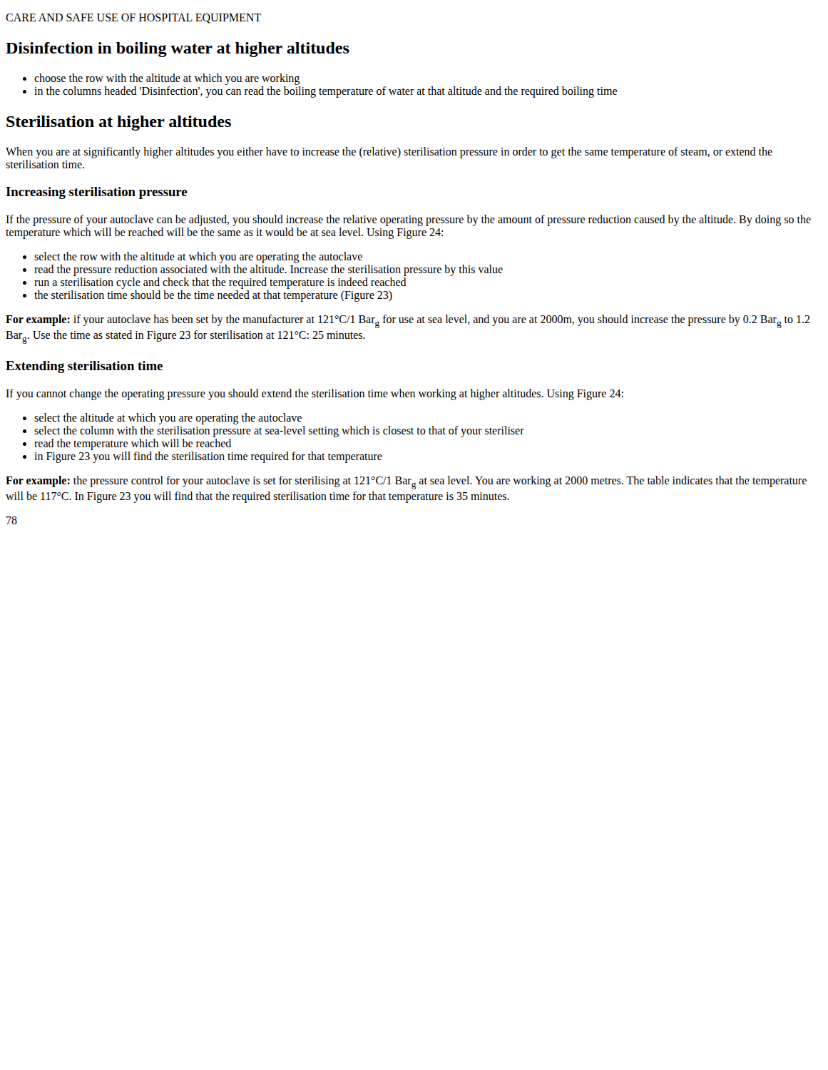CARE AND SAFE USE OF HOSPITAL EQUIPMENT
Disinfection in boiling water at higher altitudes
choose the row with the altitude at which you are working
in the columns headed 'Disinfection', you can read the boiling temperature of water at that altitude and the required boiling time
Sterilisation at higher altitudes
When you are at significantly higher altitudes you either have to increase the (relative) sterilisation pressure in order to get the same temperature of steam, or extend the sterilisation time.
Increasing sterilisation pressure
If the pressure of your autoclave can be adjusted, you should increase the relative operating pressure by the amount of pressure reduction caused by the altitude. By doing so the temperature which will be reached will be the same as it would be at sea level. Using Figure 24:
select the row with the altitude at which you are operating the autoclave
read the pressure reduction associated with the altitude. Increase the sterilisation pressure by this value
run a sterilisation cycle and check that the required temperature is indeed reached
the sterilisation time should be the time needed at that temperature (Figure 23)
For example: if your autoclave has been set by the manufacturer at 121°C/1 Barg for use at sea level, and you are at 2000m, you should increase the pressure by 0.2 Barg to 1.2 Barg. Use the time as stated in Figure 23 for sterilisation at 121°C: 25 minutes.
Extending sterilisation time
If you cannot change the operating pressure you should extend the sterilisation time when working at higher altitudes. Using Figure 24:
select the altitude at which you are operating the autoclave
select the column with the sterilisation pressure at sea-level setting which is closest to that of your steriliser
read the temperature which will be reached
in Figure 23 you will find the sterilisation time required for that temperature
For example: the pressure control for your autoclave is set for sterilising at 121°C/1 Barg at sea level. You are working at 2000 metres. The table indicates that the temperature will be 117°C. In Figure 23 you will find that the required sterilisation time for that temperature is 35 minutes.
78